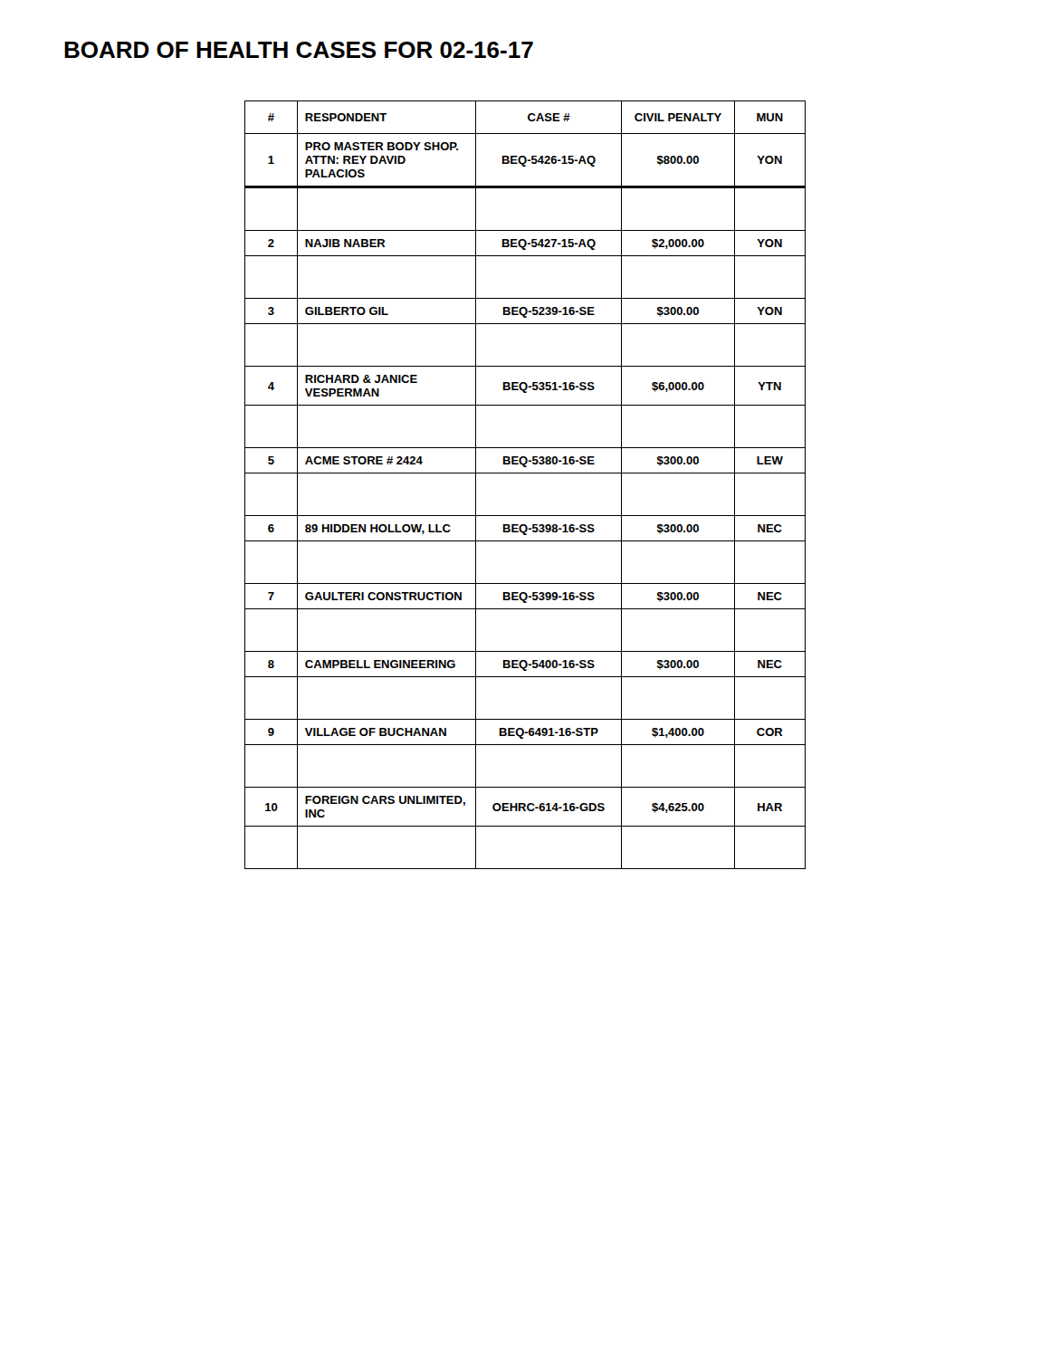BOARD OF HEALTH CASES FOR 02-16-17
| # | RESPONDENT | CASE # | CIVIL PENALTY | MUN |
| --- | --- | --- | --- | --- |
| 1 | PRO MASTER BODY SHOP. ATTN: REY DAVID PALACIOS | BEQ-5426-15-AQ | $800.00 | YON |
| 2 | NAJIB NABER | BEQ-5427-15-AQ | $2,000.00 | YON |
| 3 | GILBERTO GIL | BEQ-5239-16-SE | $300.00 | YON |
| 4 | RICHARD & JANICE VESPERMAN | BEQ-5351-16-SS | $6,000.00 | YTN |
| 5 | ACME STORE # 2424 | BEQ-5380-16-SE | $300.00 | LEW |
| 6 | 89 HIDDEN HOLLOW, LLC | BEQ-5398-16-SS | $300.00 | NEC |
| 7 | GAULTERI CONSTRUCTION | BEQ-5399-16-SS | $300.00 | NEC |
| 8 | CAMPBELL ENGINEERING | BEQ-5400-16-SS | $300.00 | NEC |
| 9 | VILLAGE OF BUCHANAN | BEQ-6491-16-STP | $1,400.00 | COR |
| 10 | FOREIGN CARS UNLIMITED, INC | OEHRC-614-16-GDS | $4,625.00 | HAR |